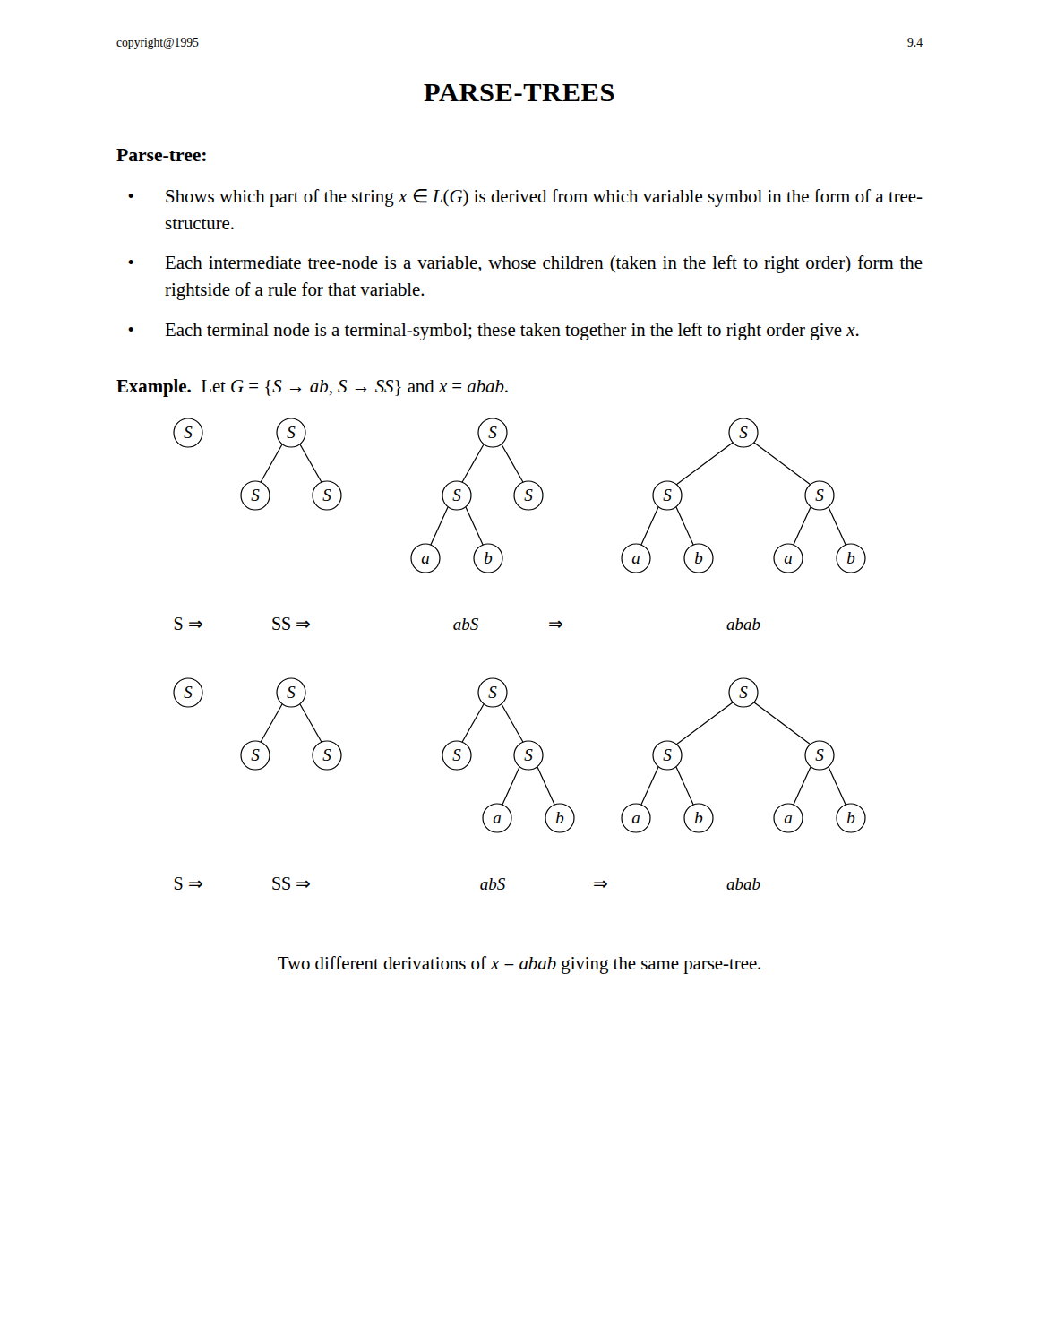copyright@1995 9.4
PARSE-TREES
Parse-tree:
Shows which part of the string x ∈ L(G) is derived from which variable symbol in the form of a tree-structure.
Each intermediate tree-node is a variable, whose children (taken in the left to right order) form the rightside of a rule for that variable.
Each terminal node is a terminal-symbol; these taken together in the left to right order give x.
Example. Let G = {S → ab, S → SS} and x = abab.
S S ⇒ S S S SS ⇒ S S S a b abS ⇒ S S S a b a b abab S S ⇒ S S S SS ⇒ S S S a b abS ⇒ S S S a b a b abab
Two different derivations of x = abab giving the same parse-tree.